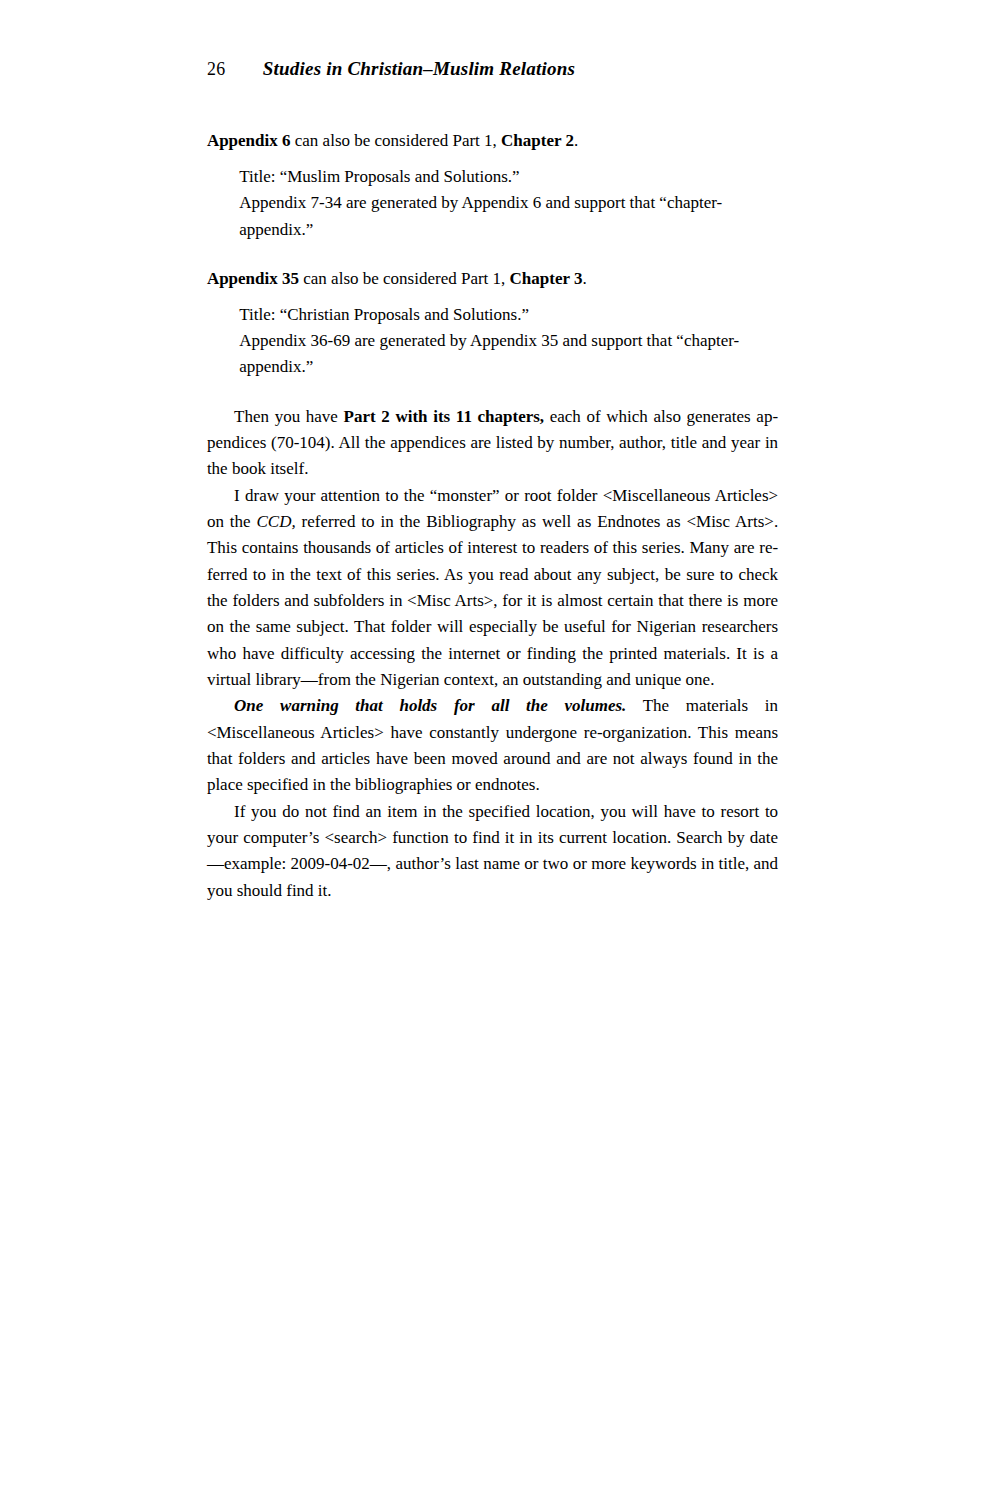26 Studies in Christian–Muslim Relations
Appendix 6 can also be considered Part 1, Chapter 2.
Title: “Muslim Proposals and Solutions.”
Appendix 7-34 are generated by Appendix 6 and support that “chapter-appendix.”
Appendix 35 can also be considered Part 1, Chapter 3.
Title: “Christian Proposals and Solutions.”
Appendix 36-69 are generated by Appendix 35 and support that “chapter-appendix.”
Then you have Part 2 with its 11 chapters, each of which also generates appendices (70-104). All the appendices are listed by number, author, title and year in the book itself.
I draw your attention to the “monster” or root folder <Miscellaneous Articles> on the CCD, referred to in the Bibliography as well as Endnotes as <Misc Arts>. This contains thousands of articles of interest to readers of this series. Many are referred to in the text of this series. As you read about any subject, be sure to check the folders and subfolders in <Misc Arts>, for it is almost certain that there is more on the same subject. That folder will especially be useful for Nigerian researchers who have difficulty accessing the internet or finding the printed materials. It is a virtual library—from the Nigerian context, an outstanding and unique one.
One warning that holds for all the volumes. The materials in <Miscellaneous Articles> have constantly undergone re-organization. This means that folders and articles have been moved around and are not always found in the place specified in the bibliographies or endnotes.
If you do not find an item in the specified location, you will have to resort to your computer’s <search> function to find it in its current location. Search by date—example: 2009-04-02—, author’s last name or two or more keywords in title, and you should find it.